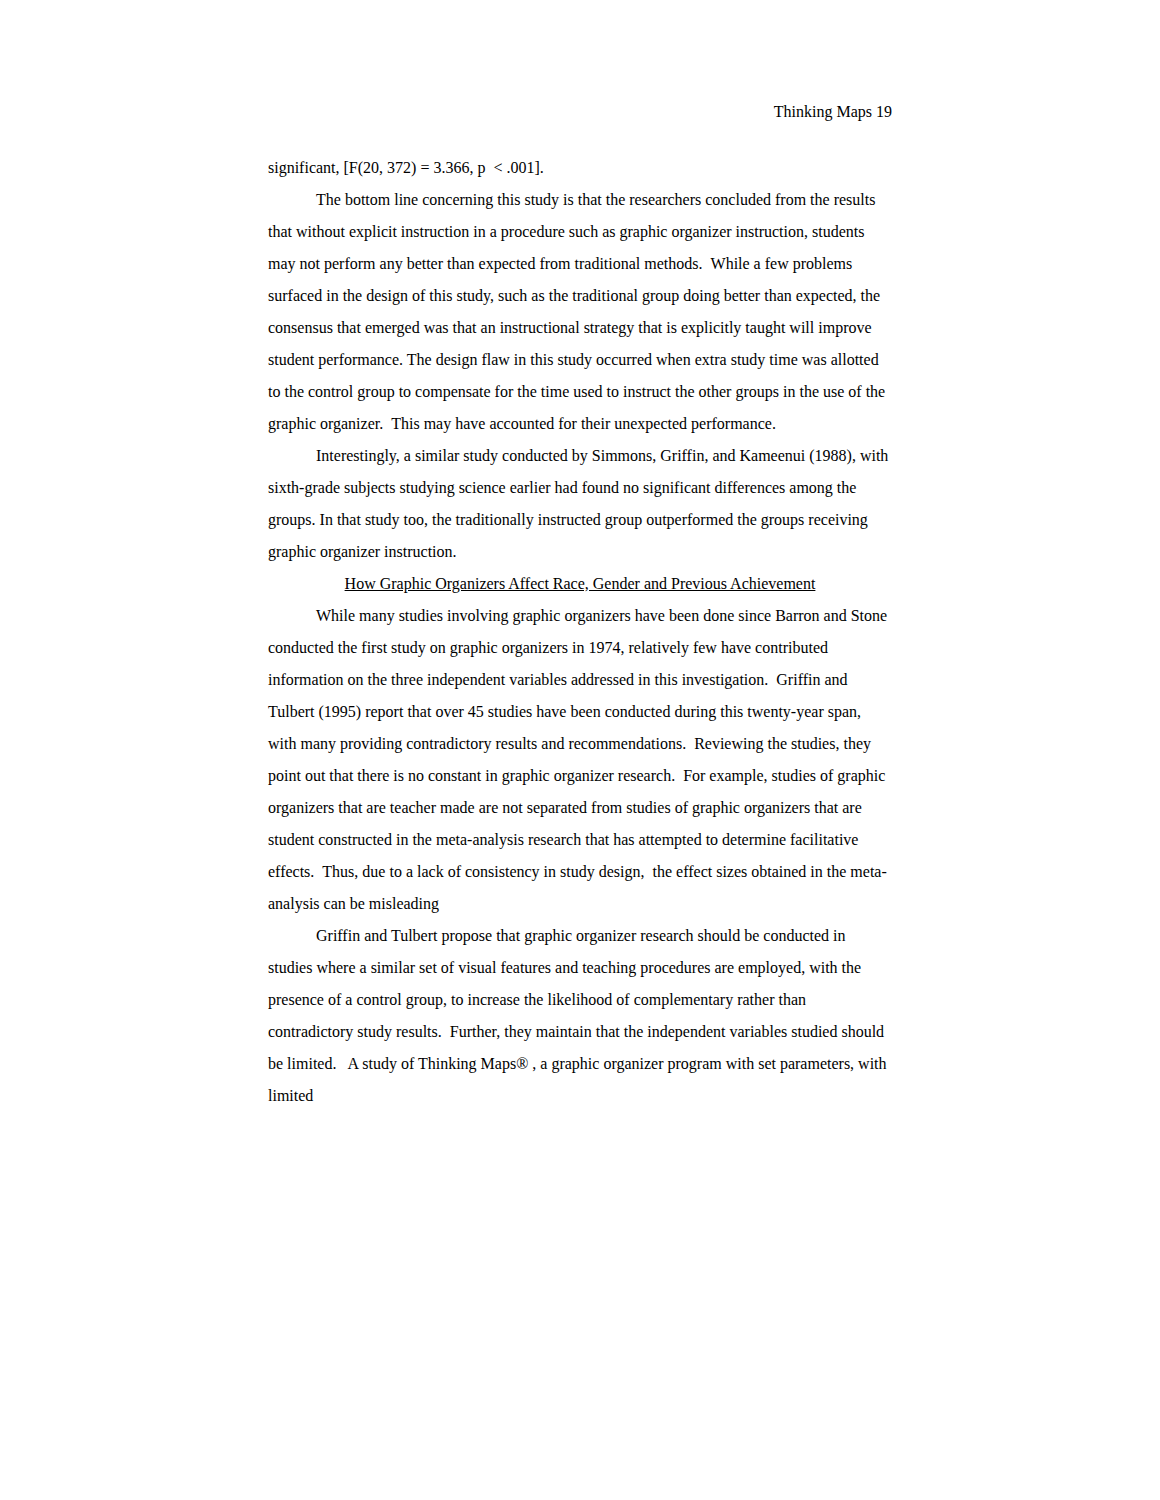Thinking Maps 19
significant, [F(20, 372) = 3.366, p < .001].
The bottom line concerning this study is that the researchers concluded from the results that without explicit instruction in a procedure such as graphic organizer instruction, students may not perform any better than expected from traditional methods. While a few problems surfaced in the design of this study, such as the traditional group doing better than expected, the consensus that emerged was that an instructional strategy that is explicitly taught will improve student performance. The design flaw in this study occurred when extra study time was allotted to the control group to compensate for the time used to instruct the other groups in the use of the graphic organizer. This may have accounted for their unexpected performance.
Interestingly, a similar study conducted by Simmons, Griffin, and Kameenui (1988), with sixth-grade subjects studying science earlier had found no significant differences among the groups. In that study too, the traditionally instructed group outperformed the groups receiving graphic organizer instruction.
How Graphic Organizers Affect Race, Gender and Previous Achievement
While many studies involving graphic organizers have been done since Barron and Stone conducted the first study on graphic organizers in 1974, relatively few have contributed information on the three independent variables addressed in this investigation. Griffin and Tulbert (1995) report that over 45 studies have been conducted during this twenty-year span, with many providing contradictory results and recommendations. Reviewing the studies, they point out that there is no constant in graphic organizer research. For example, studies of graphic organizers that are teacher made are not separated from studies of graphic organizers that are student constructed in the meta-analysis research that has attempted to determine facilitative effects. Thus, due to a lack of consistency in study design, the effect sizes obtained in the meta-analysis can be misleading
Griffin and Tulbert propose that graphic organizer research should be conducted in studies where a similar set of visual features and teaching procedures are employed, with the presence of a control group, to increase the likelihood of complementary rather than contradictory study results. Further, they maintain that the independent variables studied should be limited. A study of Thinking Maps® , a graphic organizer program with set parameters, with limited